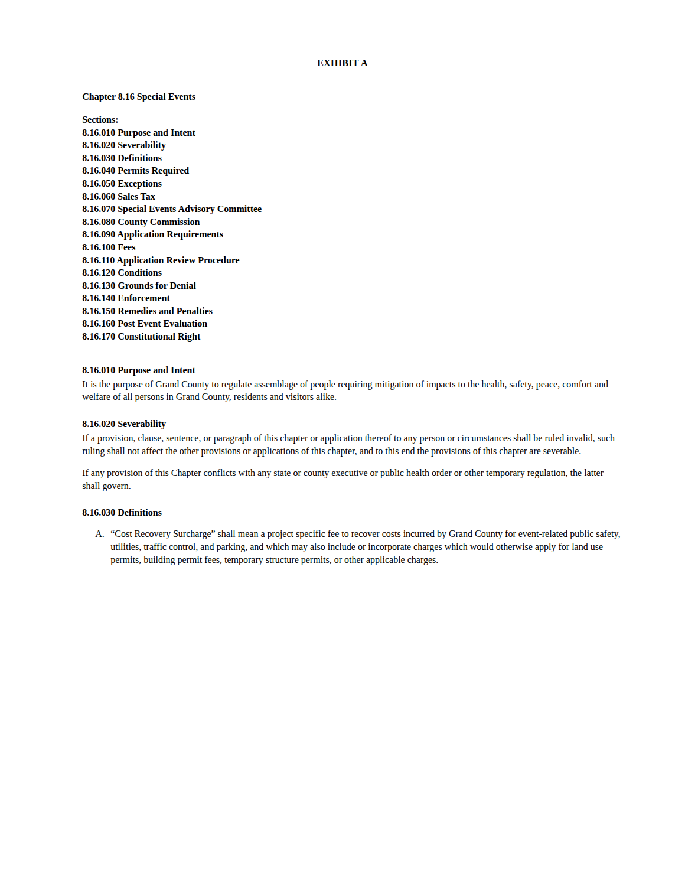EXHIBIT A
Chapter 8.16 Special Events
Sections:
8.16.010 Purpose and Intent
8.16.020 Severability
8.16.030 Definitions
8.16.040 Permits Required
8.16.050 Exceptions
8.16.060 Sales Tax
8.16.070 Special Events Advisory Committee
8.16.080 County Commission
8.16.090 Application Requirements
8.16.100 Fees
8.16.110 Application Review Procedure
8.16.120 Conditions
8.16.130 Grounds for Denial
8.16.140 Enforcement
8.16.150 Remedies and Penalties
8.16.160 Post Event Evaluation
8.16.170 Constitutional Right
8.16.010 Purpose and Intent
It is the purpose of Grand County to regulate assemblage of people requiring mitigation of impacts to the health, safety, peace, comfort and welfare of all persons in Grand County, residents and visitors alike.
8.16.020 Severability
If a provision, clause, sentence, or paragraph of this chapter or application thereof to any person or circumstances shall be ruled invalid, such ruling shall not affect the other provisions or applications of this chapter, and to this end the provisions of this chapter are severable.
If any provision of this Chapter conflicts with any state or county executive or public health order or other temporary regulation, the latter shall govern.
8.16.030 Definitions
“Cost Recovery Surcharge” shall mean a project specific fee to recover costs incurred by Grand County for event-related public safety, utilities, traffic control, and parking, and which may also include or incorporate charges which would otherwise apply for land use permits, building permit fees, temporary structure permits, or other applicable charges.